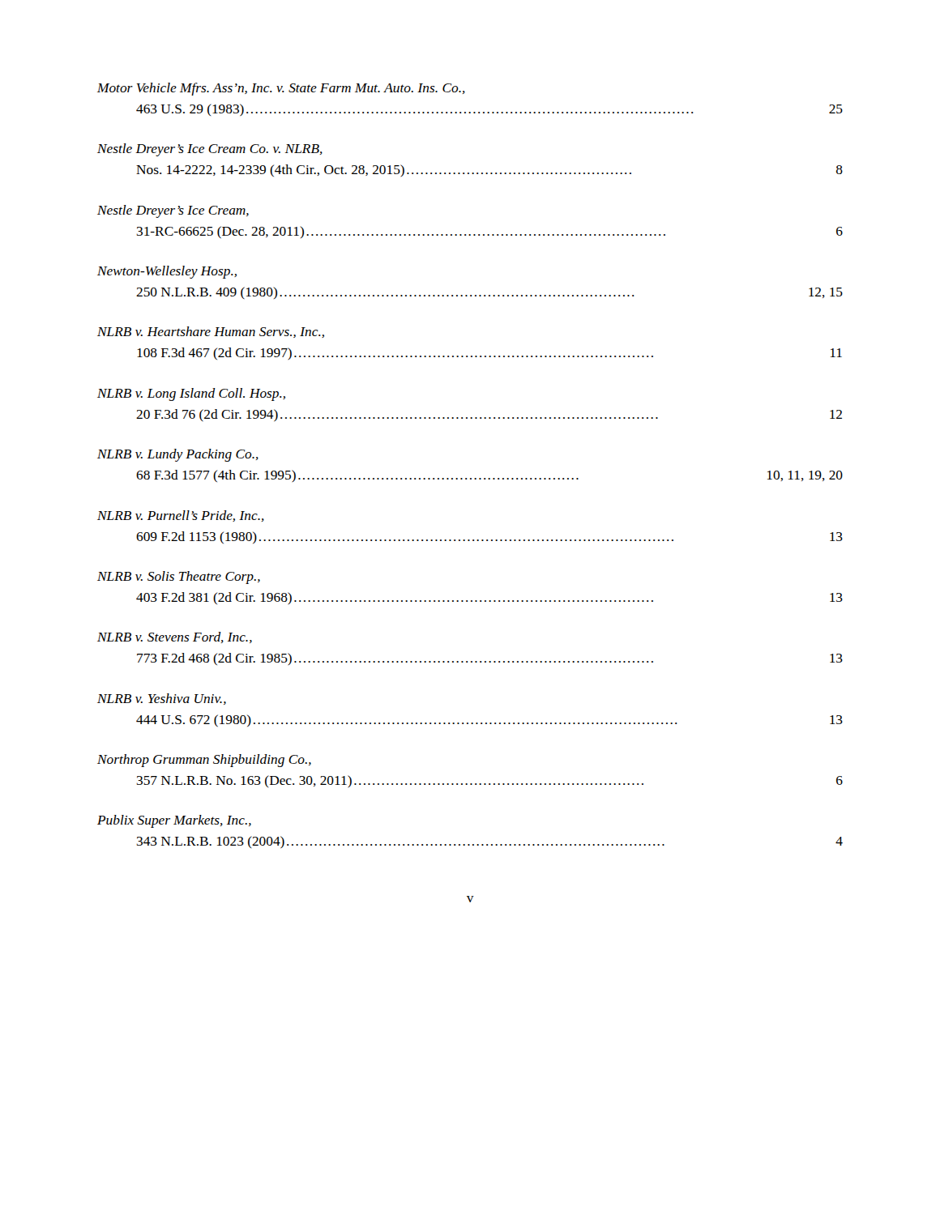Motor Vehicle Mfrs. Ass’n, Inc. v. State Farm Mut. Auto. Ins. Co.,
463 U.S. 29 (1983) ................................................................................................. 25
Nestle Dreyer’s Ice Cream Co. v. NLRB,
Nos. 14-2222, 14-2339 (4th Cir., Oct. 28, 2015) ................................................. 8
Nestle Dreyer’s Ice Cream,
31-RC-66625 (Dec. 28, 2011) .............................................................................. 6
Newton-Wellesley Hosp.,
250 N.L.R.B. 409 (1980) ............................................................................. 12, 15
NLRB v. Heartshare Human Servs., Inc.,
108 F.3d 467 (2d Cir. 1997) .............................................................................. 11
NLRB v. Long Island Coll. Hosp.,
20 F.3d 76 (2d Cir. 1994) .................................................................................. 12
NLRB v. Lundy Packing Co.,
68 F.3d 1577 (4th Cir. 1995) ............................................................. 10, 11, 19, 20
NLRB v. Purnell’s Pride, Inc.,
609 F.2d 1153 (1980) .......................................................................................... 13
NLRB v. Solis Theatre Corp.,
403 F.2d 381 (2d Cir. 1968) .............................................................................. 13
NLRB v. Stevens Ford, Inc.,
773 F.2d 468 (2d Cir. 1985) .............................................................................. 13
NLRB v. Yeshiva Univ.,
444 U.S. 672 (1980) ............................................................................................ 13
Northrop Grumman Shipbuilding Co.,
357 N.L.R.B. No. 163 (Dec. 30, 2011) ............................................................... 6
Publix Super Markets, Inc.,
343 N.L.R.B. 1023 (2004) .................................................................................. 4
v